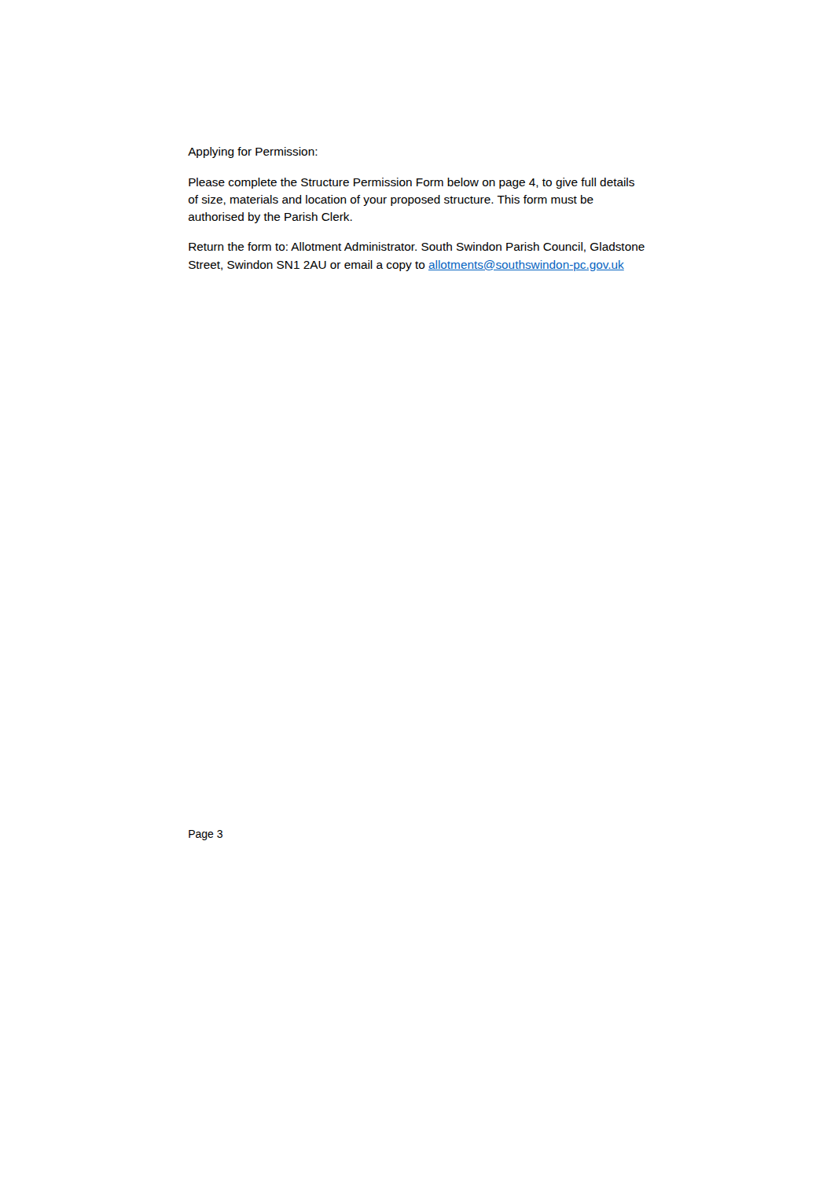Applying for Permission:
Please complete the Structure Permission Form below on page 4, to give full details of size, materials and location of your proposed structure. This form must be authorised by the Parish Clerk.
Return the form to: Allotment Administrator. South Swindon Parish Council, Gladstone Street, Swindon SN1 2AU or email a copy to allotments@southswindon-pc.gov.uk
Page 3